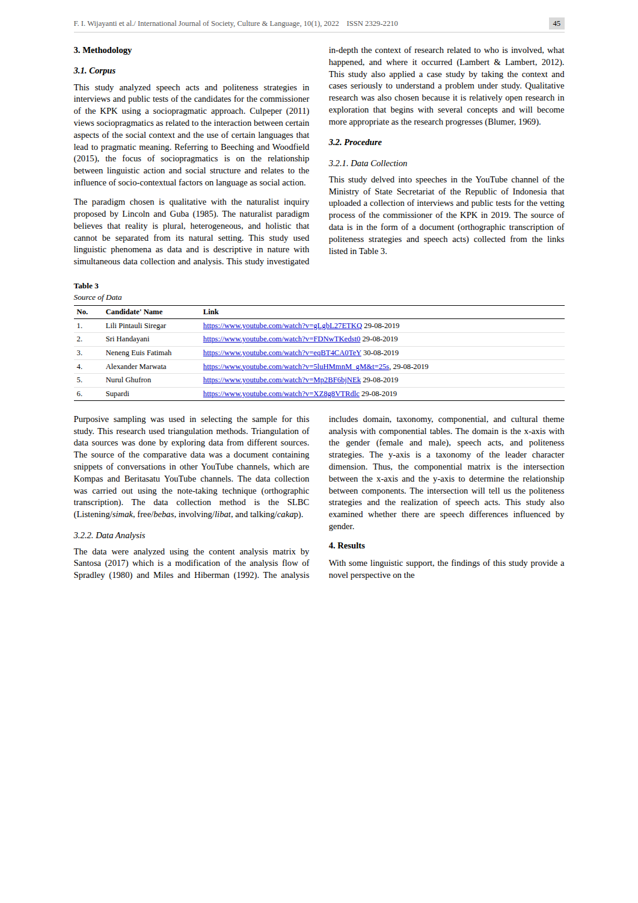F. I. Wijayanti et al./ International Journal of Society, Culture & Language, 10(1), 2022 ISSN 2329-2210 45
3. Methodology
3.1. Corpus
This study analyzed speech acts and politeness strategies in interviews and public tests of the candidates for the commissioner of the KPK using a sociopragmatic approach. Culpeper (2011) views sociopragmatics as related to the interaction between certain aspects of the social context and the use of certain languages that lead to pragmatic meaning. Referring to Beeching and Woodfield (2015), the focus of sociopragmatics is on the relationship between linguistic action and social structure and relates to the influence of socio-contextual factors on language as social action.
The paradigm chosen is qualitative with the naturalist inquiry proposed by Lincoln and Guba (1985). The naturalist paradigm believes that reality is plural, heterogeneous, and holistic that cannot be separated from its natural setting. This study used linguistic phenomena as data and is descriptive in nature with simultaneous data collection and analysis. This study investigated in-depth the context of research related to who is involved, what happened, and where it occurred (Lambert & Lambert, 2012). This study also applied a case study by taking the context and cases seriously to understand a problem under study. Qualitative research was also chosen because it is relatively open research in exploration that begins with several concepts and will become more appropriate as the research progresses (Blumer, 1969).
3.2. Procedure
3.2.1. Data Collection
This study delved into speeches in the YouTube channel of the Ministry of State Secretariat of the Republic of Indonesia that uploaded a collection of interviews and public tests for the vetting process of the commissioner of the KPK in 2019. The source of data is in the form of a document (orthographic transcription of politeness strategies and speech acts) collected from the links listed in Table 3.
Table 3
Source of Data
| No. | Candidate' Name | Link |
| --- | --- | --- |
| 1. | Lili Pintauli Siregar | https://www.youtube.com/watch?v=gLgbL27ETKQ 29-08-2019 |
| 2. | Sri Handayani | https://www.youtube.com/watch?v=FDNwTKedst0 29-08-2019 |
| 3. | Neneng Euis Fatimah | https://www.youtube.com/watch?v=eqBT4CA0TeY 30-08-2019 |
| 4. | Alexander Marwata | https://www.youtube.com/watch?v=5luHMmnM_gM&t=25s , 29-08-2019 |
| 5. | Nurul Ghufron | https://www.youtube.com/watch?v=Mp2BF6bjNEk 29-08-2019 |
| 6. | Supardi | https://www.youtube.com/watch?v=XZ8g8VTRdlc 29-08-2019 |
Purposive sampling was used in selecting the sample for this study. This research used triangulation methods. Triangulation of data sources was done by exploring data from different sources. The source of the comparative data was a document containing snippets of conversations in other YouTube channels, which are Kompas and Beritasatu YouTube channels. The data collection was carried out using the note-taking technique (orthographic transcription). The data collection method is the SLBC (Listening/simak, free/bebas, involving/libat, and talking/cakap).
3.2.2. Data Analysis
The data were analyzed using the content analysis matrix by Santosa (2017) which is a modification of the analysis flow of Spradley (1980) and Miles and Hiberman (1992). The analysis includes domain, taxonomy, componential, and cultural theme analysis with componential tables. The domain is the x-axis with the gender (female and male), speech acts, and politeness strategies. The y-axis is a taxonomy of the leader character dimension. Thus, the componential matrix is the intersection between the x-axis and the y-axis to determine the relationship between components. The intersection will tell us the politeness strategies and the realization of speech acts. This study also examined whether there are speech differences influenced by gender.
4. Results
With some linguistic support, the findings of this study provide a novel perspective on the